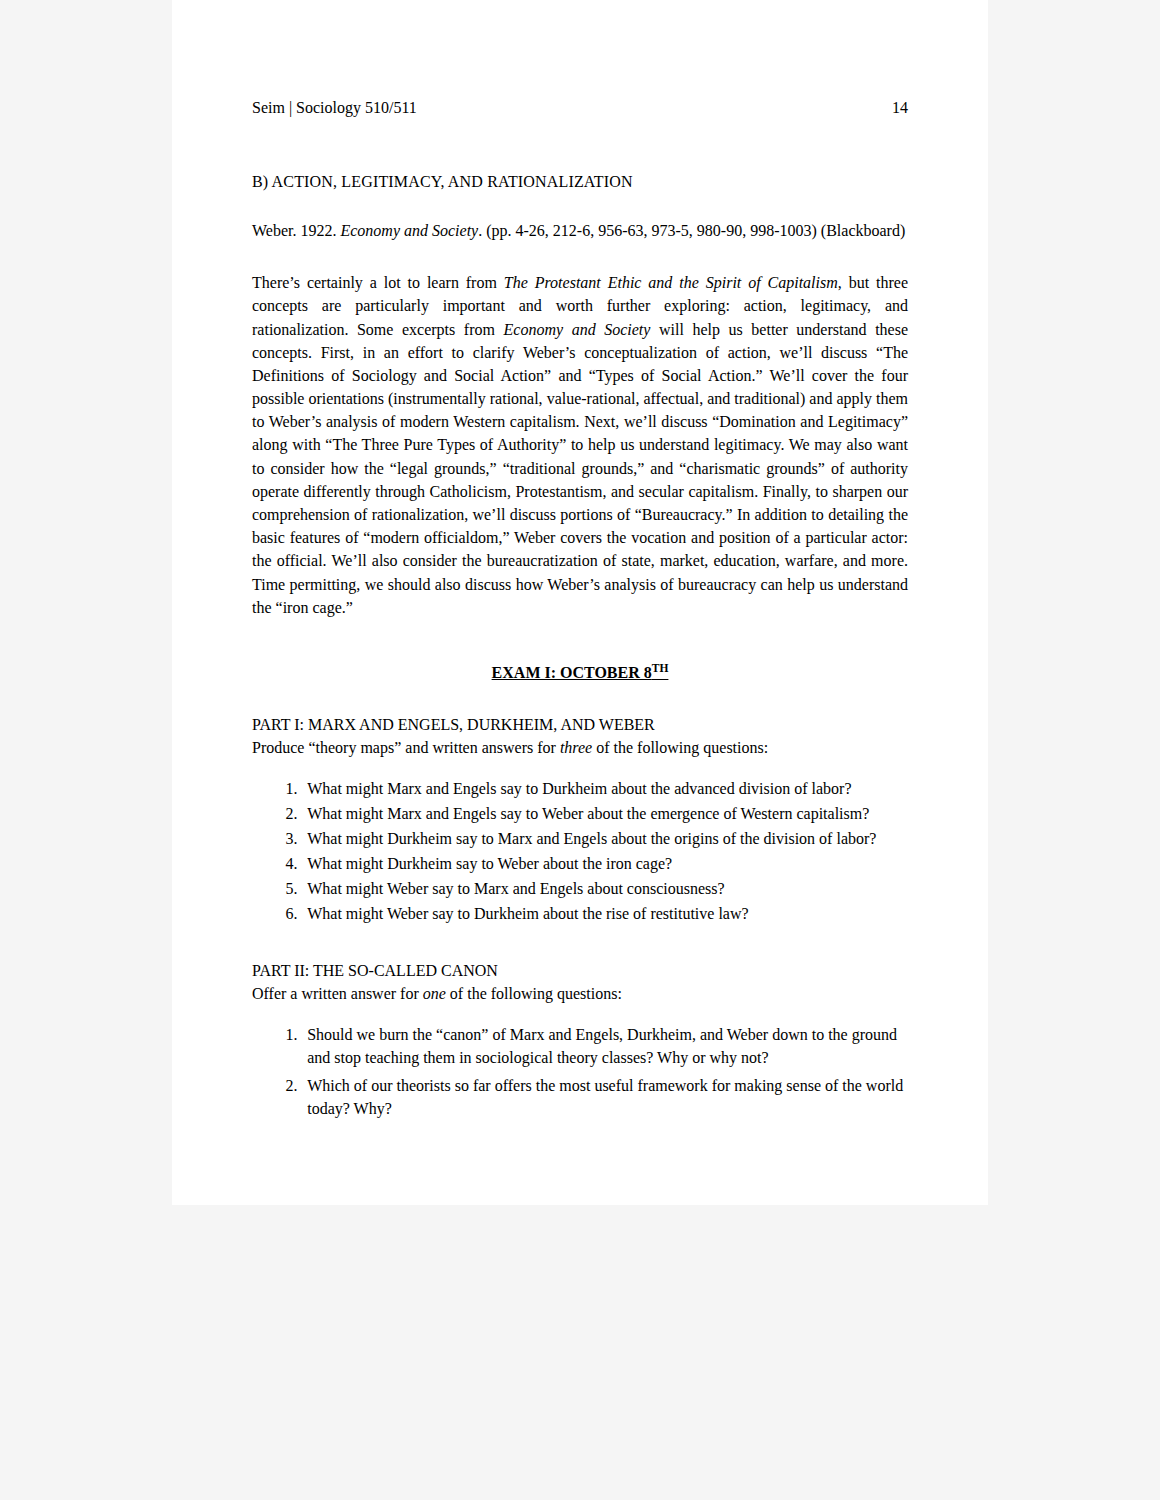Seim | Sociology 510/511 14
B) ACTION, LEGITIMACY, AND RATIONALIZATION
Weber. 1922. Economy and Society. (pp. 4-26, 212-6, 956-63, 973-5, 980-90, 998-1003) (Blackboard)
There’s certainly a lot to learn from The Protestant Ethic and the Spirit of Capitalism, but three concepts are particularly important and worth further exploring: action, legitimacy, and rationalization. Some excerpts from Economy and Society will help us better understand these concepts. First, in an effort to clarify Weber’s conceptualization of action, we’ll discuss “The Definitions of Sociology and Social Action” and “Types of Social Action.” We’ll cover the four possible orientations (instrumentally rational, value-rational, affectual, and traditional) and apply them to Weber’s analysis of modern Western capitalism. Next, we’ll discuss “Domination and Legitimacy” along with “The Three Pure Types of Authority” to help us understand legitimacy. We may also want to consider how the “legal grounds,” “traditional grounds,” and “charismatic grounds” of authority operate differently through Catholicism, Protestantism, and secular capitalism. Finally, to sharpen our comprehension of rationalization, we’ll discuss portions of “Bureaucracy.” In addition to detailing the basic features of “modern officialdom,” Weber covers the vocation and position of a particular actor: the official. We’ll also consider the bureaucratization of state, market, education, warfare, and more. Time permitting, we should also discuss how Weber’s analysis of bureaucracy can help us understand the “iron cage.”
EXAM I: OCTOBER 8TH
PART I: MARX AND ENGELS, DURKHEIM, AND WEBER
Produce “theory maps” and written answers for three of the following questions:
What might Marx and Engels say to Durkheim about the advanced division of labor?
What might Marx and Engels say to Weber about the emergence of Western capitalism?
What might Durkheim say to Marx and Engels about the origins of the division of labor?
What might Durkheim say to Weber about the iron cage?
What might Weber say to Marx and Engels about consciousness?
What might Weber say to Durkheim about the rise of restitutive law?
PART II: THE SO-CALLED CANON
Offer a written answer for one of the following questions:
Should we burn the “canon” of Marx and Engels, Durkheim, and Weber down to the ground and stop teaching them in sociological theory classes? Why or why not?
Which of our theorists so far offers the most useful framework for making sense of the world today? Why?